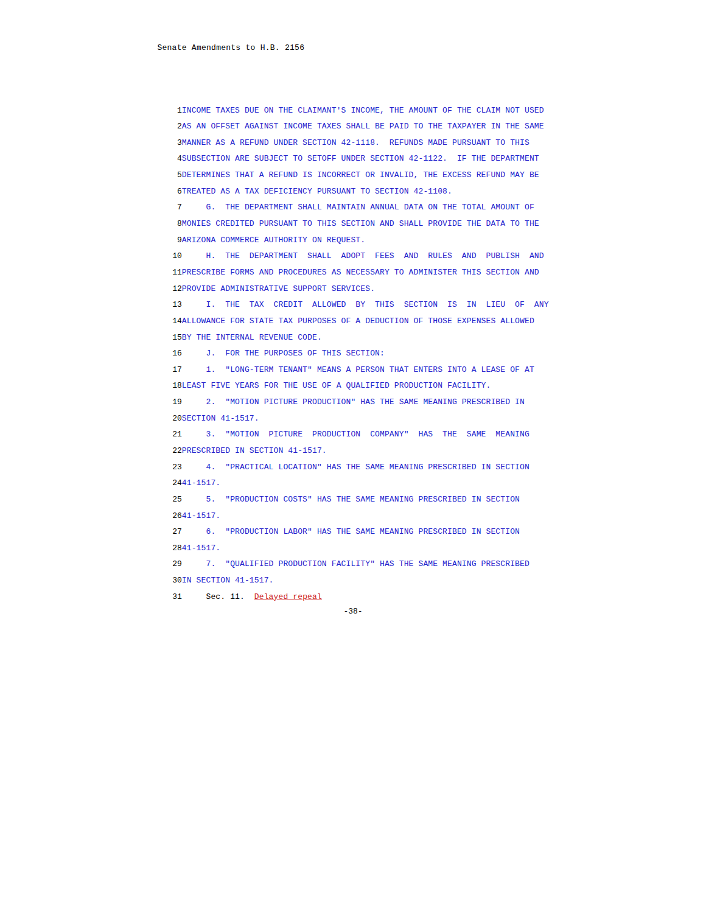Senate Amendments to H.B. 2156
| 1 | INCOME TAXES DUE ON THE CLAIMANT'S INCOME, THE AMOUNT OF THE CLAIM NOT USED |
| 2 | AS AN OFFSET AGAINST INCOME TAXES SHALL BE PAID TO THE TAXPAYER IN THE SAME |
| 3 | MANNER AS A REFUND UNDER SECTION 42-1118. REFUNDS MADE PURSUANT TO THIS |
| 4 | SUBSECTION ARE SUBJECT TO SETOFF UNDER SECTION 42-1122. IF THE DEPARTMENT |
| 5 | DETERMINES THAT A REFUND IS INCORRECT OR INVALID, THE EXCESS REFUND MAY BE |
| 6 | TREATED AS A TAX DEFICIENCY PURSUANT TO SECTION 42-1108. |
| 7 | G. THE DEPARTMENT SHALL MAINTAIN ANNUAL DATA ON THE TOTAL AMOUNT OF |
| 8 | MONIES CREDITED PURSUANT TO THIS SECTION AND SHALL PROVIDE THE DATA TO THE |
| 9 | ARIZONA COMMERCE AUTHORITY ON REQUEST. |
| 10 | H. THE DEPARTMENT SHALL ADOPT FEES AND RULES AND PUBLISH AND |
| 11 | PRESCRIBE FORMS AND PROCEDURES AS NECESSARY TO ADMINISTER THIS SECTION AND |
| 12 | PROVIDE ADMINISTRATIVE SUPPORT SERVICES. |
| 13 | I. THE TAX CREDIT ALLOWED BY THIS SECTION IS IN LIEU OF ANY |
| 14 | ALLOWANCE FOR STATE TAX PURPOSES OF A DEDUCTION OF THOSE EXPENSES ALLOWED |
| 15 | BY THE INTERNAL REVENUE CODE. |
| 16 | J. FOR THE PURPOSES OF THIS SECTION: |
| 17 | 1. "LONG-TERM TENANT" MEANS A PERSON THAT ENTERS INTO A LEASE OF AT |
| 18 | LEAST FIVE YEARS FOR THE USE OF A QUALIFIED PRODUCTION FACILITY. |
| 19 | 2. "MOTION PICTURE PRODUCTION" HAS THE SAME MEANING PRESCRIBED IN |
| 20 | SECTION 41-1517. |
| 21 | 3. "MOTION PICTURE PRODUCTION COMPANY" HAS THE SAME MEANING |
| 22 | PRESCRIBED IN SECTION 41-1517. |
| 23 | 4. "PRACTICAL LOCATION" HAS THE SAME MEANING PRESCRIBED IN SECTION |
| 24 | 41-1517. |
| 25 | 5. "PRODUCTION COSTS" HAS THE SAME MEANING PRESCRIBED IN SECTION |
| 26 | 41-1517. |
| 27 | 6. "PRODUCTION LABOR" HAS THE SAME MEANING PRESCRIBED IN SECTION |
| 28 | 41-1517. |
| 29 | 7. "QUALIFIED PRODUCTION FACILITY" HAS THE SAME MEANING PRESCRIBED |
| 30 | IN SECTION 41-1517. |
| 31 | Sec. 11. Delayed repeal |
-38-